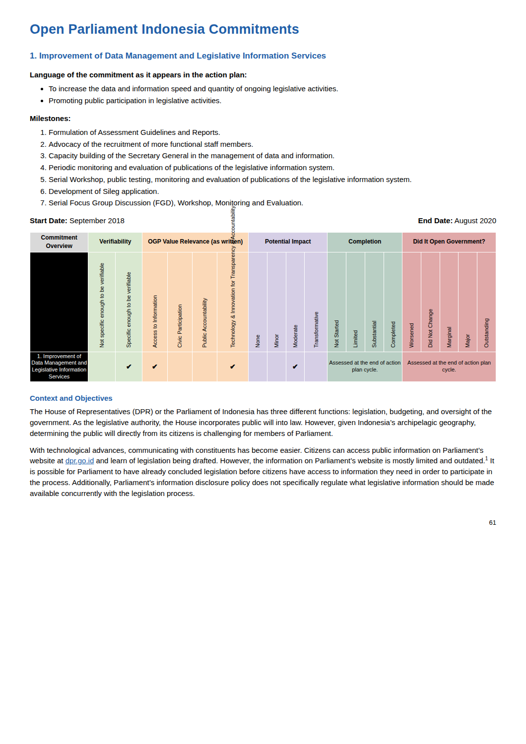Open Parliament Indonesia Commitments
1. Improvement of Data Management and Legislative Information Services
Language of the commitment as it appears in the action plan:
To increase the data and information speed and quantity of ongoing legislative activities.
Promoting public participation in legislative activities.
Milestones:
Formulation of Assessment Guidelines and Reports.
Advocacy of the recruitment of more functional staff members.
Capacity building of the Secretary General in the management of data and information.
Periodic monitoring and evaluation of publications of the legislative information system.
Serial Workshop, public testing, monitoring and evaluation of publications of the legislative information system.
Development of Sileg application.
Serial Focus Group Discussion (FGD), Workshop, Monitoring and Evaluation.
Start Date: September 2018
End Date: August 2020
| Commitment Overview | Verifiability | OGP Value Relevance (as written) | Potential Impact | Completion | Did It Open Government? |
| | Not specific enough to be verifiable | Specific enough to be verifiable | Access to Information | Civic Participation | Public Accountability | Technology & Innovation for Transparency & Accountability | None | Minor | Moderate | Transformative | Not Started | Limited | Substantial | Completed | Worsened | Did Not Change | Marginal | Major | Outstanding |
| 1. Improvement of Data Management and Legislative Information Services | | ✔ | ✔ | | | ✔ | | | ✔ | | Assessed at the end of action plan cycle. | Assessed at the end of action plan cycle. |
Context and Objectives
The House of Representatives (DPR) or the Parliament of Indonesia has three different functions: legislation, budgeting, and oversight of the government. As the legislative authority, the House incorporates public will into law. However, given Indonesia’s archipelagic geography, determining the public will directly from its citizens is challenging for members of Parliament.
With technological advances, communicating with constituents has become easier. Citizens can access public information on Parliament’s website at dpr.go.id and learn of legislation being drafted. However, the information on Parliament’s website is mostly limited and outdated.1 It is possible for Parliament to have already concluded legislation before citizens have access to information they need in order to participate in the process. Additionally, Parliament’s information disclosure policy does not specifically regulate what legislative information should be made available concurrently with the legislation process.
61